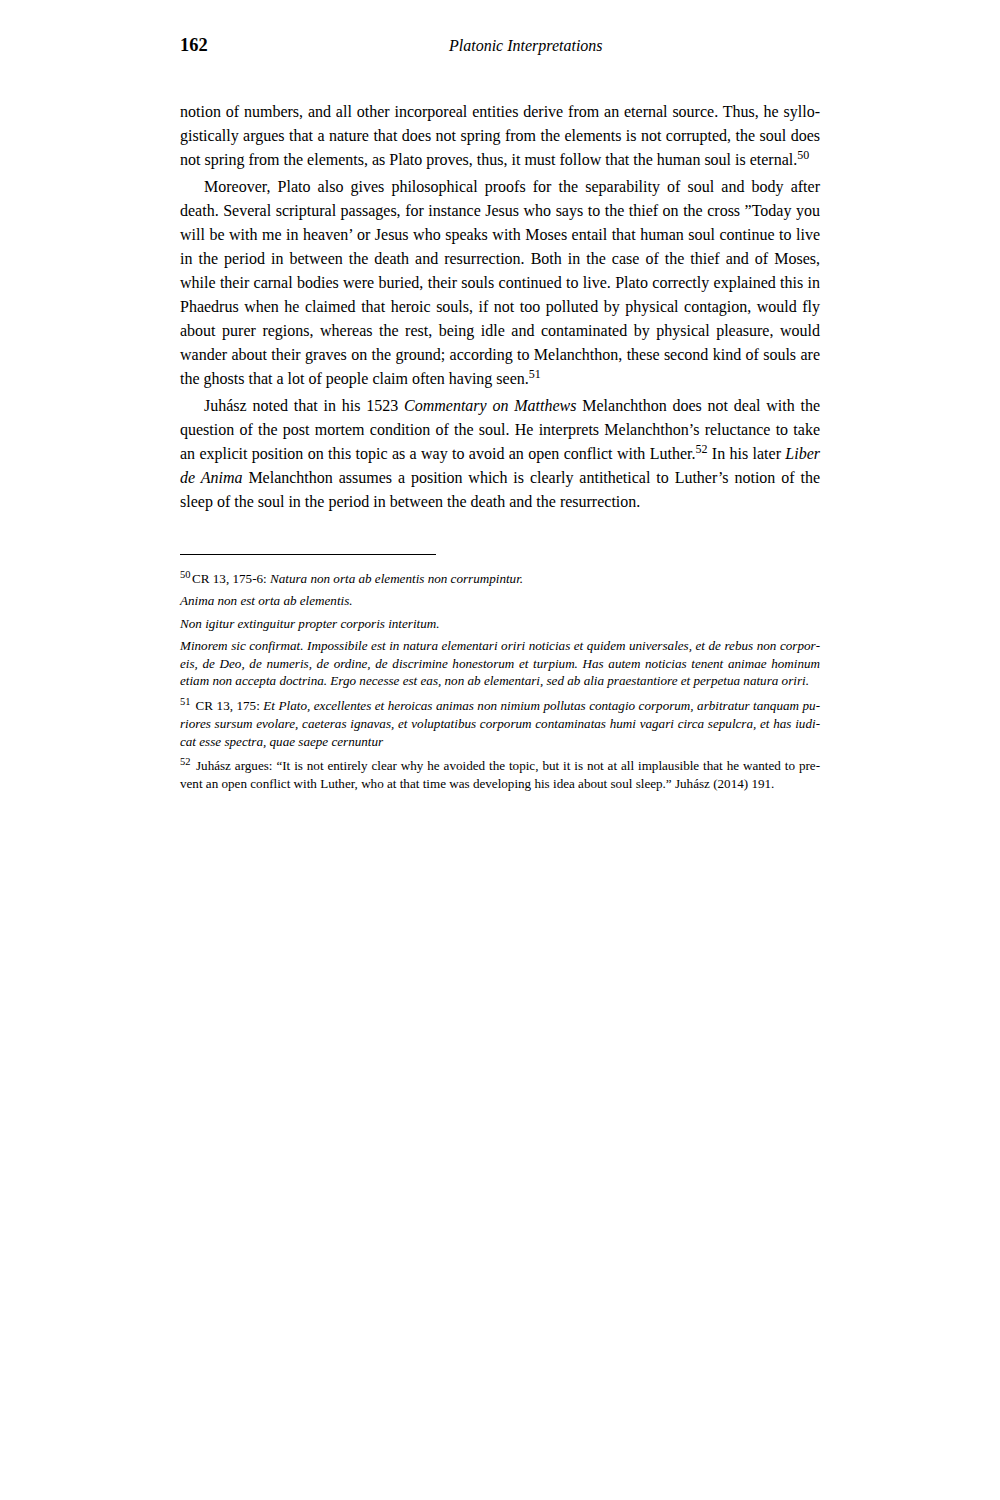162 Platonic Interpretations
notion of numbers, and all other incorporeal entities derive from an eternal source. Thus, he syllogistically argues that a nature that does not spring from the elements is not corrupted, the soul does not spring from the elements, as Plato proves, thus, it must follow that the human soul is eternal.50
Moreover, Plato also gives philosophical proofs for the separability of soul and body after death. Several scriptural passages, for instance Jesus who says to the thief on the cross ”Today you will be with me in heaven’ or Jesus who speaks with Moses entail that human soul continue to live in the period in between the death and resurrection. Both in the case of the thief and of Moses, while their carnal bodies were buried, their souls continued to live. Plato correctly explained this in Phaedrus when he claimed that heroic souls, if not too polluted by physical contagion, would fly about purer regions, whereas the rest, being idle and contaminated by physical pleasure, would wander about their graves on the ground; according to Melanchthon, these second kind of souls are the ghosts that a lot of people claim often having seen.51
Juhász noted that in his 1523 Commentary on Matthews Melanchthon does not deal with the question of the post mortem condition of the soul. He interprets Melanchthon’s reluctance to take an explicit position on this topic as a way to avoid an open conflict with Luther.52 In his later Liber de Anima Melanchthon assumes a position which is clearly antithetical to Luther’s notion of the sleep of the soul in the period in between the death and the resurrection.
50 CR 13, 175-6: Natura non orta ab elementis non corrumpintur.
Anima non est orta ab elementis.
Non igitur extinguitur propter corporis interitum.
Minorem sic confirmat. Impossibile est in natura elementari oriri noticias et quidem universales, et de rebus non corporeis, de Deo, de numeris, de ordine, de discrimine honestorum et turpium. Has autem noticias tenent animae hominum etiam non accepta doctrina. Ergo necesse est eas, non ab elementari, sed ab alia praestantiore et perpetua natura oriri.
51 CR 13, 175: Et Plato, excellentes et heroicas animas non nimium pollutas contagio corporum, arbitratur tanquam puriores sursum evolare, caeteras ignavas, et voluptatibus corporum contaminatas humi vagari circa sepulcra, et has iudicat esse spectra, quae saepe cernuntur
52 Juhász argues: “It is not entirely clear why he avoided the topic, but it is not at all implausible that he wanted to prevent an open conflict with Luther, who at that time was developing his idea about soul sleep.” Juhász (2014) 191.